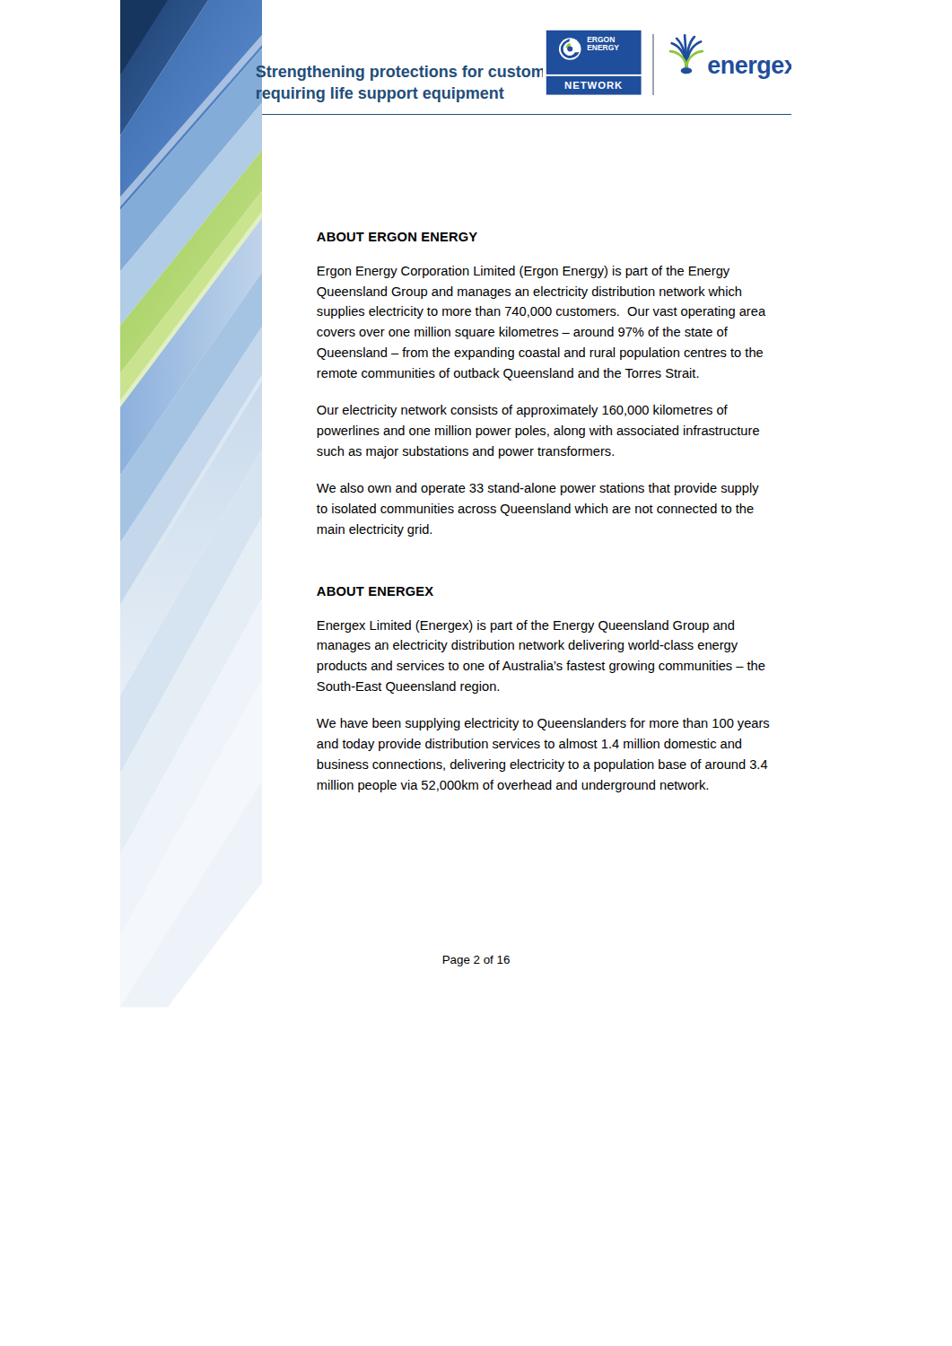ERGON ENERGY NETWORK
energex
Strengthening protections for customers requiring life support equipment
ABOUT ERGON ENERGY
Ergon Energy Corporation Limited (Ergon Energy) is part of the Energy Queensland Group and manages an electricity distribution network which supplies electricity to more than 740,000 customers. Our vast operating area covers over one million square kilometres – around 97% of the state of Queensland – from the expanding coastal and rural population centres to the remote communities of outback Queensland and the Torres Strait.
Our electricity network consists of approximately 160,000 kilometres of powerlines and one million power poles, along with associated infrastructure such as major substations and power transformers.
We also own and operate 33 stand-alone power stations that provide supply to isolated communities across Queensland which are not connected to the main electricity grid.
ABOUT ENERGEX
Energex Limited (Energex) is part of the Energy Queensland Group and manages an electricity distribution network delivering world-class energy products and services to one of Australia’s fastest growing communities – the South-East Queensland region.
We have been supplying electricity to Queenslanders for more than 100 years and today provide distribution services to almost 1.4 million domestic and business connections, delivering electricity to a population base of around 3.4 million people via 52,000km of overhead and underground network.
Page 2 of 16